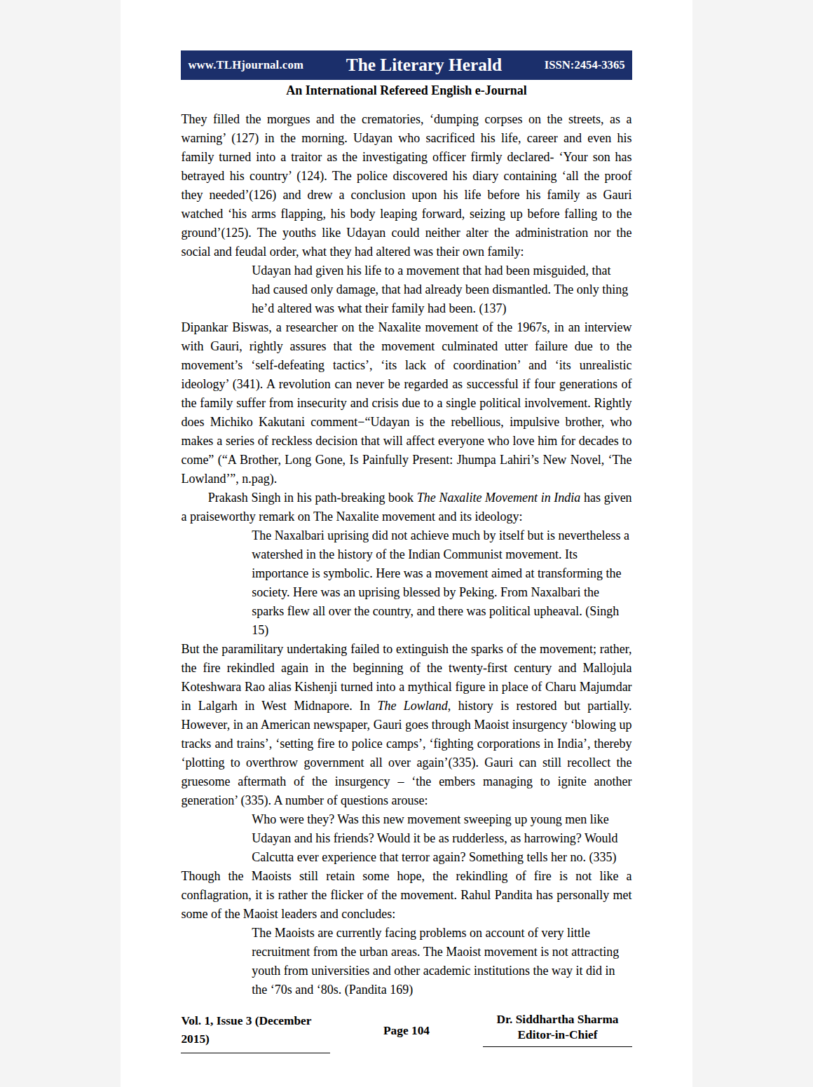www.TLHjournal.com The Literary Herald ISSN:2454-3365
An International Refereed English e-Journal
They filled the morgues and the crematories, ‘dumping corpses on the streets, as a warning’ (127) in the morning. Udayan who sacrificed his life, career and even his family turned into a traitor as the investigating officer firmly declared- ‘Your son has betrayed his country’ (124). The police discovered his diary containing ‘all the proof they needed’(126) and drew a conclusion upon his life before his family as Gauri watched ‘his arms flapping, his body leaping forward, seizing up before falling to the ground’(125). The youths like Udayan could neither alter the administration nor the social and feudal order, what they had altered was their own family:
Udayan had given his life to a movement that had been misguided, that had caused only damage, that had already been dismantled. The only thing he’d altered was what their family had been. (137)
Dipankar Biswas, a researcher on the Naxalite movement of the 1967s, in an interview with Gauri, rightly assures that the movement culminated utter failure due to the movement’s ‘self-defeating tactics’, ‘its lack of coordination’ and ‘its unrealistic ideology’ (341). A revolution can never be regarded as successful if four generations of the family suffer from insecurity and crisis due to a single political involvement. Rightly does Michiko Kakutani comment−“Udayan is the rebellious, impulsive brother, who makes a series of reckless decision that will affect everyone who love him for decades to come” (“A Brother, Long Gone, Is Painfully Present: Jhumpa Lahiri’s New Novel, ‘The Lowland’”, n.pag).
Prakash Singh in his path-breaking book The Naxalite Movement in India has given a praiseworthy remark on The Naxalite movement and its ideology:
The Naxalbari uprising did not achieve much by itself but is nevertheless a watershed in the history of the Indian Communist movement. Its importance is symbolic. Here was a movement aimed at transforming the society. Here was an uprising blessed by Peking. From Naxalbari the sparks flew all over the country, and there was political upheaval. (Singh 15)
But the paramilitary undertaking failed to extinguish the sparks of the movement; rather, the fire rekindled again in the beginning of the twenty-first century and Mallojula Koteshwara Rao alias Kishenji turned into a mythical figure in place of Charu Majumdar in Lalgarh in West Midnapore. In The Lowland, history is restored but partially. However, in an American newspaper, Gauri goes through Maoist insurgency ‘blowing up tracks and trains’, ‘setting fire to police camps’, ‘fighting corporations in India’, thereby ‘plotting to overthrow government all over again’(335). Gauri can still recollect the gruesome aftermath of the insurgency – ‘the embers managing to ignite another generation’ (335). A number of questions arouse:
Who were they? Was this new movement sweeping up young men like Udayan and his friends? Would it be as rudderless, as harrowing? Would Calcutta ever experience that terror again? Something tells her no. (335)
Though the Maoists still retain some hope, the rekindling of fire is not like a conflagration, it is rather the flicker of the movement. Rahul Pandita has personally met some of the Maoist leaders and concludes:
The Maoists are currently facing problems on account of very little recruitment from the urban areas. The Maoist movement is not attracting youth from universities and other academic institutions the way it did in the ‘70s and ‘80s. (Pandita 169)
Vol. 1, Issue 3 (December 2015)
Page 104
Dr. Siddhartha Sharma
Editor-in-Chief